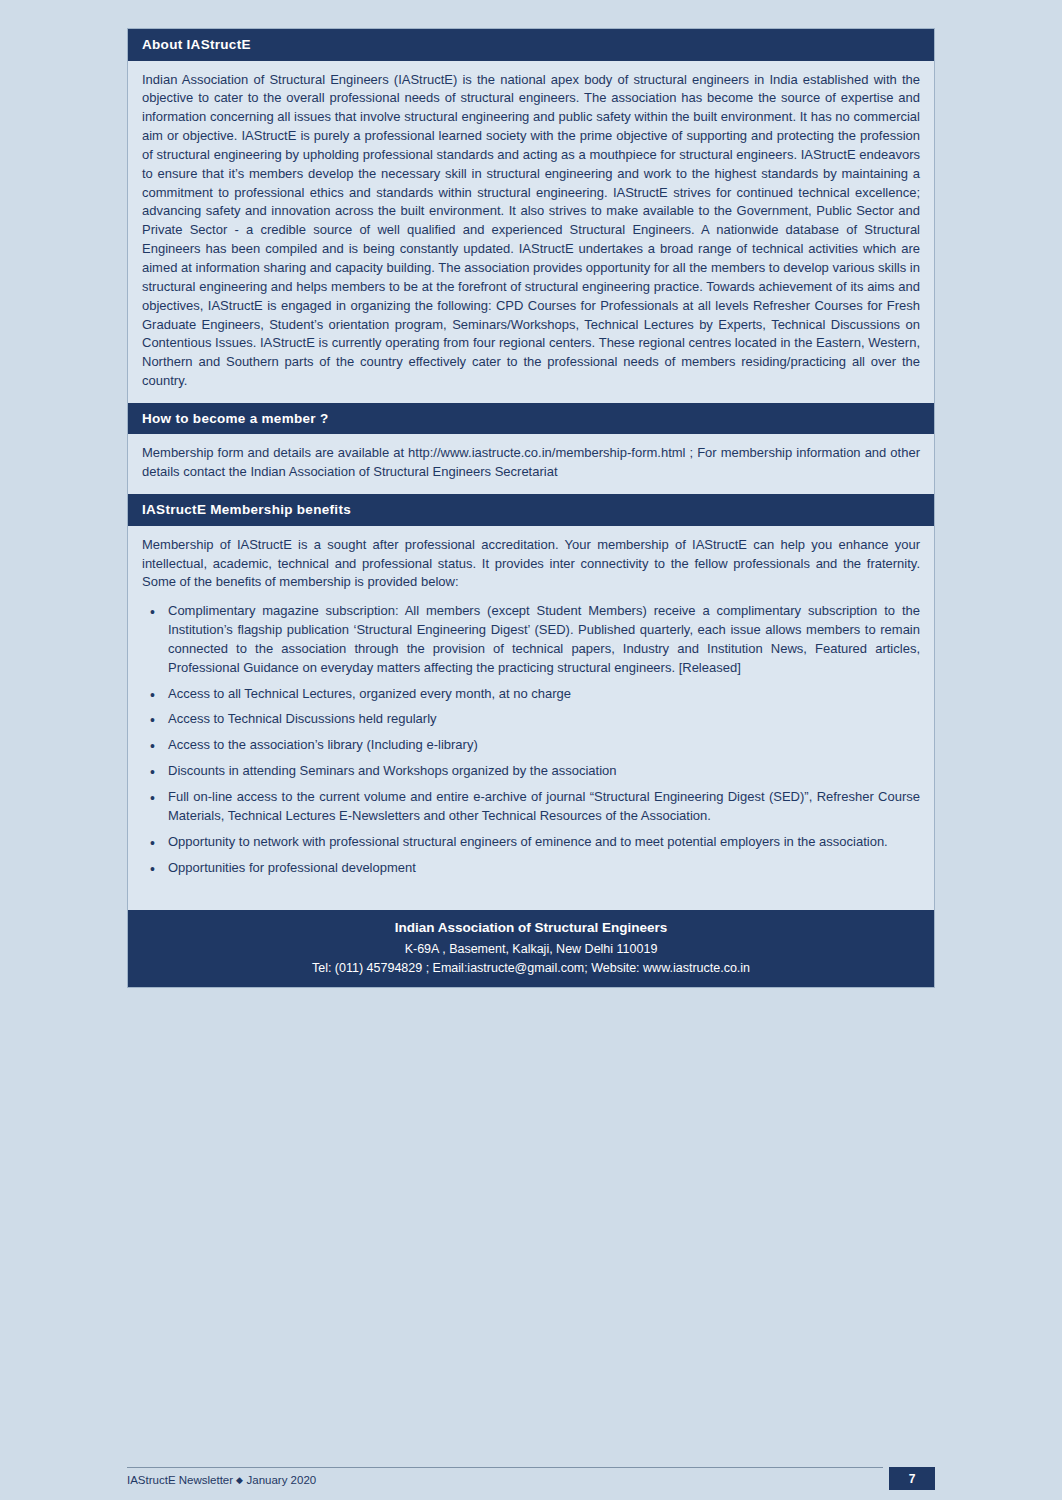About IAStructE
Indian Association of Structural Engineers (IAStructE) is the national apex body of structural engineers in India established with the objective to cater to the overall professional needs of structural engineers. The association has become the source of expertise and information concerning all issues that involve structural engineering and public safety within the built environment. It has no commercial aim or objective. IAStructE is purely a professional learned society with the prime objective of supporting and protecting the profession of structural engineering by upholding professional standards and acting as a mouthpiece for structural engineers. IAStructE endeavors to ensure that it’s members develop the necessary skill in structural engineering and work to the highest standards by maintaining a commitment to professional ethics and standards within structural engineering. IAStructE strives for continued technical excellence; advancing safety and innovation across the built environment. It also strives to make available to the Government, Public Sector and Private Sector - a credible source of well qualified and experienced Structural Engineers. A nationwide database of Structural Engineers has been compiled and is being constantly updated. IAStructE undertakes a broad range of technical activities which are aimed at information sharing and capacity building. The association provides opportunity for all the members to develop various skills in structural engineering and helps members to be at the forefront of structural engineering practice. Towards achievement of its aims and objectives, IAStructE is engaged in organizing the following: CPD Courses for Professionals at all levels Refresher Courses for Fresh Graduate Engineers, Student’s orientation program, Seminars/Workshops, Technical Lectures by Experts, Technical Discussions on Contentious Issues. IAStructE is currently operating from four regional centers. These regional centres located in the Eastern, Western, Northern and Southern parts of the country effectively cater to the professional needs of members residing/practicing all over the country.
How to become a member ?
Membership form and details are available at http://www.iastructe.co.in/membership-form.html ; For membership information and other details contact the Indian Association of Structural Engineers Secretariat
IAStructE Membership benefits
Membership of IAStructE is a sought after professional accreditation. Your membership of IAStructE can help you enhance your intellectual, academic, technical and professional status. It provides inter connectivity to the fellow professionals and the fraternity. Some of the benefits of membership is provided below:
Complimentary magazine subscription: All members (except Student Members) receive a complimentary subscription to the Institution’s flagship publication ‘Structural Engineering Digest’ (SED). Published quarterly, each issue allows members to remain connected to the association through the provision of technical papers, Industry and Institution News, Featured articles, Professional Guidance on everyday matters affecting the practicing structural engineers. [Released]
Access to all Technical Lectures, organized every month, at no charge
Access to Technical Discussions held regularly
Access to the association’s library (Including e-library)
Discounts in attending Seminars and Workshops organized by the association
Full on-line access to the current volume and entire e-archive of journal “Structural Engineering Digest (SED)”, Refresher Course Materials, Technical Lectures E-Newsletters and other Technical Resources of the Association.
Opportunity to network with professional structural engineers of eminence and to meet potential employers in the association.
Opportunities for professional development
Indian Association of Structural Engineers
K-69A , Basement, Kalkaji, New Delhi 110019
Tel: (011) 45794829 ; Email:iastructe@gmail.com; Website: www.iastructe.co.in
IAStructE Newsletter ◆ January 2020
7